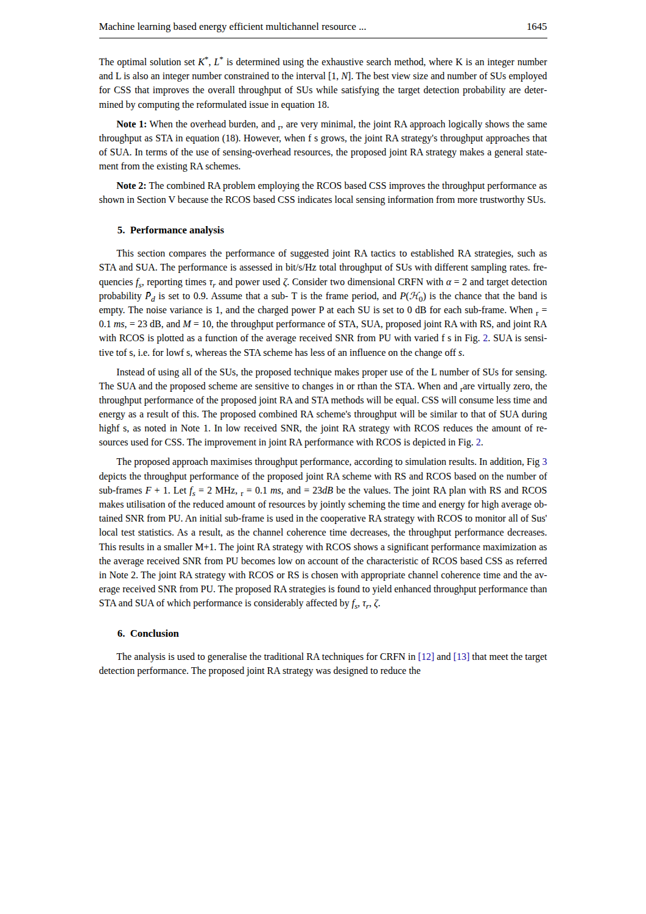Machine learning based energy efficient multichannel resource ... 1645
The optimal solution set K*, L* is determined using the exhaustive search method, where K is an integer number and L is also an integer number constrained to the interval [1, N]. The best view size and number of SUs employed for CSS that improves the overall throughput of SUs while satisfying the target detection probability are determined by computing the reformulated issue in equation 18.
Note 1: When the overhead burden, and r, are very minimal, the joint RA approach logically shows the same throughput as STA in equation (18). However, when f s grows, the joint RA strategy's throughput approaches that of SUA. In terms of the use of sensing-overhead resources, the proposed joint RA strategy makes a general statement from the existing RA schemes.
Note 2: The combined RA problem employing the RCOS based CSS improves the throughput performance as shown in Section V because the RCOS based CSS indicates local sensing information from more trustworthy SUs.
5. Performance analysis
This section compares the performance of suggested joint RA tactics to established RA strategies, such as STA and SUA. The performance is assessed in bit/s/Hz total throughput of SUs with different sampling rates. frequencies fs, reporting times τr and power used ζ. Consider two dimensional CRFN with α = 2 and target detection probability P̄d is set to 0.9. Assume that a sub- T is the frame period, and P(ℋ0) is the chance that the band is empty. The noise variance is 1, and the charged power P at each SU is set to 0 dB for each sub-frame. When r = 0.1 ms, = 23 dB, and M = 10, the throughput performance of STA, SUA, proposed joint RA with RS, and joint RA with RCOS is plotted as a function of the average received SNR from PU with varied f s in Fig. 2. SUA is sensitive tof s, i.e. for lowf s, whereas the STA scheme has less of an influence on the change off s.
Instead of using all of the SUs, the proposed technique makes proper use of the L number of SUs for sensing. The SUA and the proposed scheme are sensitive to changes in or rthan the STA. When and rare virtually zero, the throughput performance of the proposed joint RA and STA methods will be equal. CSS will consume less time and energy as a result of this. The proposed combined RA scheme's throughput will be similar to that of SUA during highf s, as noted in Note 1. In low received SNR, the joint RA strategy with RCOS reduces the amount of resources used for CSS. The improvement in joint RA performance with RCOS is depicted in Fig. 2.
The proposed approach maximises throughput performance, according to simulation results. In addition, Fig 3 depicts the throughput performance of the proposed joint RA scheme with RS and RCOS based on the number of sub-frames F + 1. Let fs = 2 MHz, r = 0.1 ms, and = 23dB be the values. The joint RA plan with RS and RCOS makes utilisation of the reduced amount of resources by jointly scheming the time and energy for high average obtained SNR from PU. An initial sub-frame is used in the cooperative RA strategy with RCOS to monitor all of Sus' local test statistics. As a result, as the channel coherence time decreases, the throughput performance decreases. This results in a smaller M+1. The joint RA strategy with RCOS shows a significant performance maximization as the average received SNR from PU becomes low on account of the characteristic of RCOS based CSS as referred in Note 2. The joint RA strategy with RCOS or RS is chosen with appropriate channel coherence time and the average received SNR from PU. The proposed RA strategies is found to yield enhanced throughput performance than STA and SUA of which performance is considerably affected by fs, τr, ζ.
6. Conclusion
The analysis is used to generalise the traditional RA techniques for CRFN in [12] and [13] that meet the target detection performance. The proposed joint RA strategy was designed to reduce the